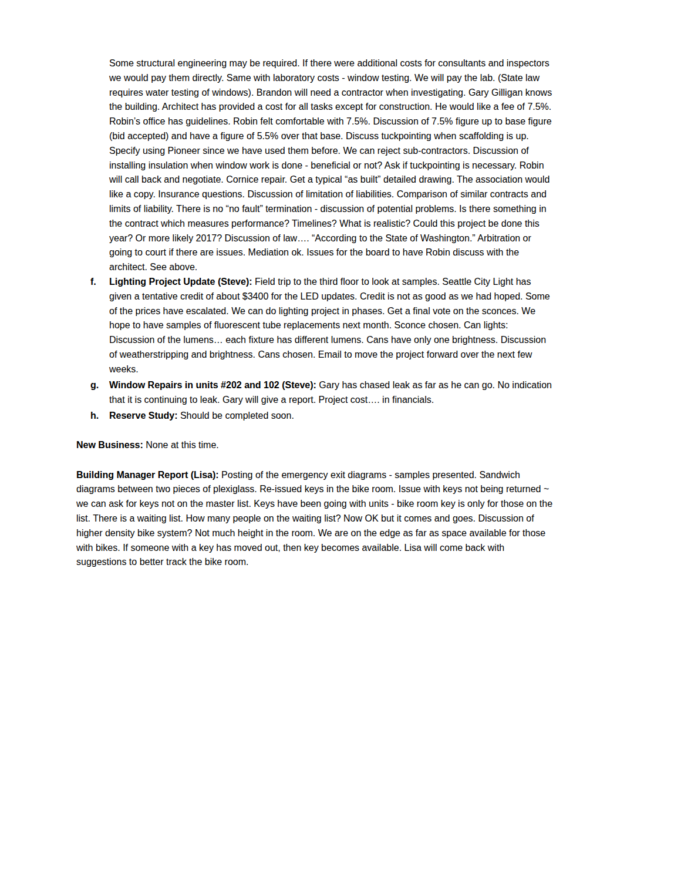Some structural engineering may be required. If there were additional costs for consultants and inspectors we would pay them directly. Same with laboratory costs - window testing. We will pay the lab. (State law requires water testing of windows). Brandon will need a contractor when investigating. Gary Gilligan knows the building. Architect has provided a cost for all tasks except for construction. He would like a fee of 7.5%. Robin’s office has guidelines. Robin felt comfortable with 7.5%. Discussion of 7.5% figure up to base figure (bid accepted) and have a figure of 5.5% over that base. Discuss tuckpointing when scaffolding is up. Specify using Pioneer since we have used them before. We can reject sub-contractors. Discussion of installing insulation when window work is done - beneficial or not? Ask if tuckpointing is necessary. Robin will call back and negotiate. Cornice repair. Get a typical “as built” detailed drawing. The association would like a copy. Insurance questions. Discussion of limitation of liabilities. Comparison of similar contracts and limits of liability. There is no “no fault” termination - discussion of potential problems. Is there something in the contract which measures performance? Timelines? What is realistic? Could this project be done this year? Or more likely 2017? Discussion of law…. “According to the State of Washington.” Arbitration or going to court if there are issues. Mediation ok. Issues for the board to have Robin discuss with the architect. See above.
f. Lighting Project Update (Steve): Field trip to the third floor to look at samples. Seattle City Light has given a tentative credit of about $3400 for the LED updates. Credit is not as good as we had hoped. Some of the prices have escalated. We can do lighting project in phases. Get a final vote on the sconces. We hope to have samples of fluorescent tube replacements next month. Sconce chosen. Can lights: Discussion of the lumens… each fixture has different lumens. Cans have only one brightness. Discussion of weatherstripping and brightness. Cans chosen. Email to move the project forward over the next few weeks.
g. Window Repairs in units #202 and 102 (Steve): Gary has chased leak as far as he can go. No indication that it is continuing to leak. Gary will give a report. Project cost…. in financials.
h. Reserve Study: Should be completed soon.
New Business: None at this time.
Building Manager Report (Lisa): Posting of the emergency exit diagrams - samples presented. Sandwich diagrams between two pieces of plexiglass. Re-issued keys in the bike room. Issue with keys not being returned ~ we can ask for keys not on the master list. Keys have been going with units - bike room key is only for those on the list. There is a waiting list. How many people on the waiting list? Now OK but it comes and goes. Discussion of higher density bike system? Not much height in the room. We are on the edge as far as space available for those with bikes. If someone with a key has moved out, then key becomes available. Lisa will come back with suggestions to better track the bike room.